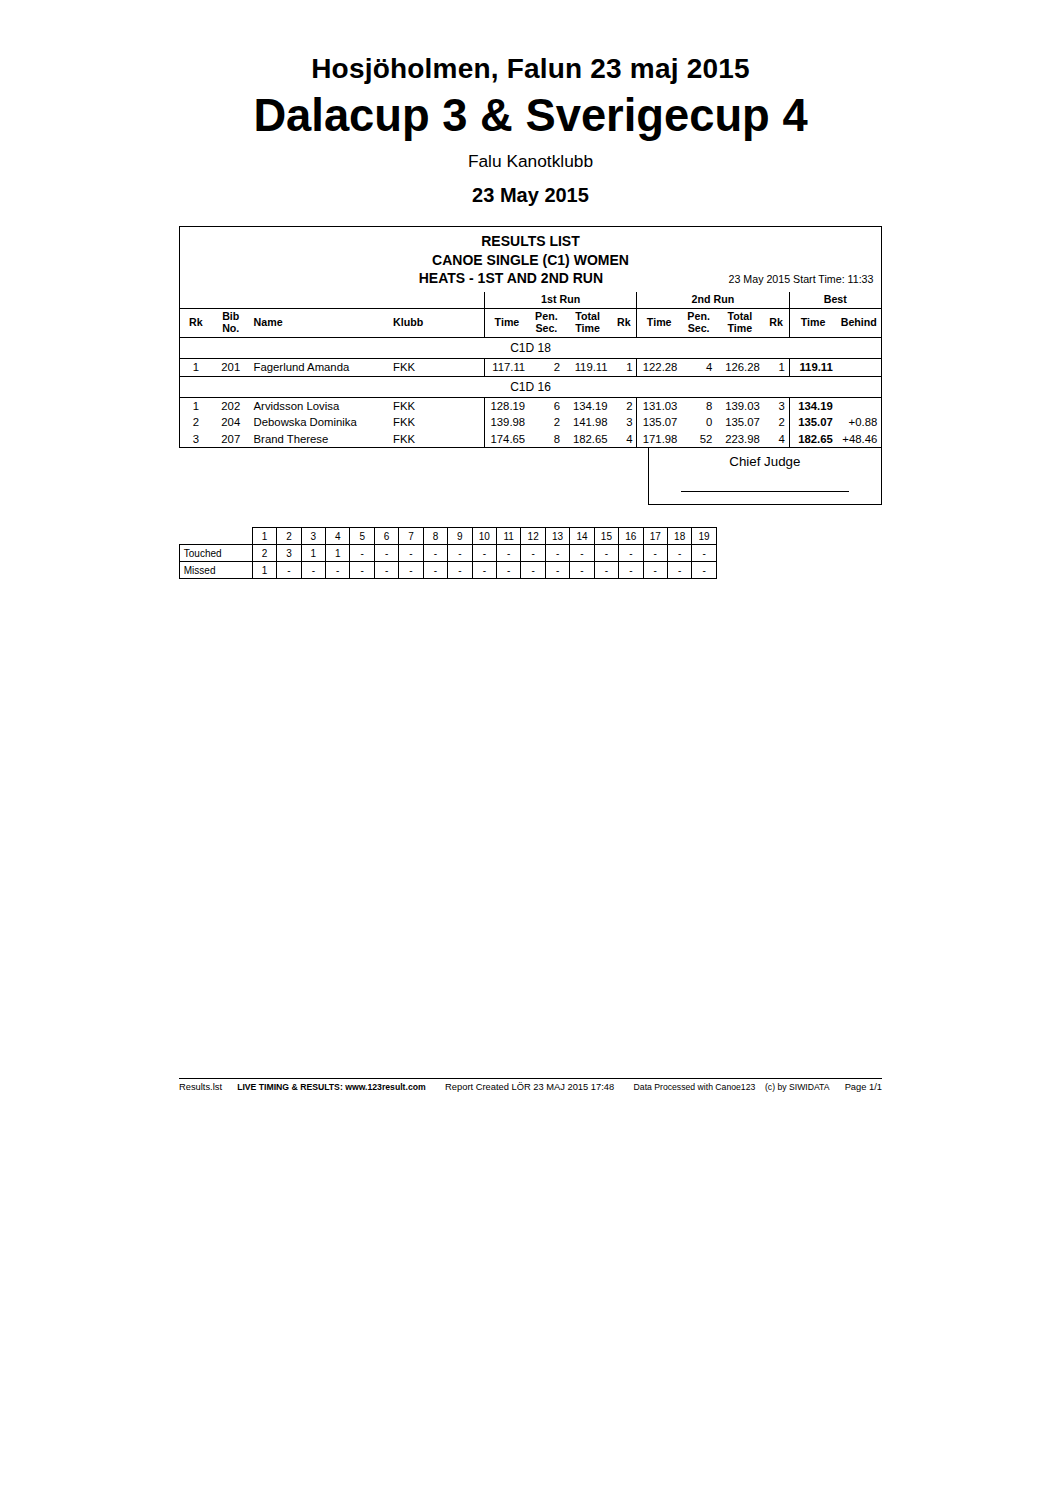Hosjöholmen, Falun 23 maj 2015
Dalacup 3 & Sverigecup 4
Falu Kanotklubb
23 May 2015
RESULTS LIST
CANOE SINGLE (C1) WOMEN
HEATS - 1ST AND 2ND RUN
23 May 2015 Start Time: 11:33
| | 1st Run | 2nd Run | Best |
| --- | --- | --- | --- |
| Rk | Bib No. | Name | Klubb | Time | Pen. Sec. | Total Time | Rk | Time | Pen. Sec. | Total Time | Rk | Time | Behind |
| C1D 18 |
| 1 | 201 | Fagerlund Amanda | FKK | 117.11 | 2 | 119.11 | 1 | 122.28 | 4 | 126.28 | 1 | 119.11 | |
| C1D 16 |
| 1 | 202 | Arvidsson Lovisa | FKK | 128.19 | 6 | 134.19 | 2 | 131.03 | 8 | 139.03 | 3 | 134.19 | |
| 2 | 204 | Debowska Dominika | FKK | 139.98 | 2 | 141.98 | 3 | 135.07 | 0 | 135.07 | 2 | 135.07 | +0.88 |
| 3 | 207 | Brand Therese | FKK | 174.65 | 8 | 182.65 | 4 | 171.98 | 52 | 223.98 | 4 | 182.65 | +48.46 |
Chief Judge
| | 1 | 2 | 3 | 4 | 5 | 6 | 7 | 8 | 9 | 10 | 11 | 12 | 13 | 14 | 15 | 16 | 17 | 18 | 19 |
| --- | --- | --- | --- | --- | --- | --- | --- | --- | --- | --- | --- | --- | --- | --- | --- | --- | --- | --- | --- |
| Touched | 2 | 3 | 1 | 1 | - | - | - | - | - | - | - | - | - | - | - | - | - | - | - |
| Missed | 1 | - | - | - | - | - | - | - | - | - | - | - | - | - | - | - | - | - | - |
Results.lst LIVE TIMING & RESULTS: www.123result.com Report Created LÖR 23 MAJ 2015 17:48 Data Processed with Canoe123 (c) by SIWIDATA Page 1/1